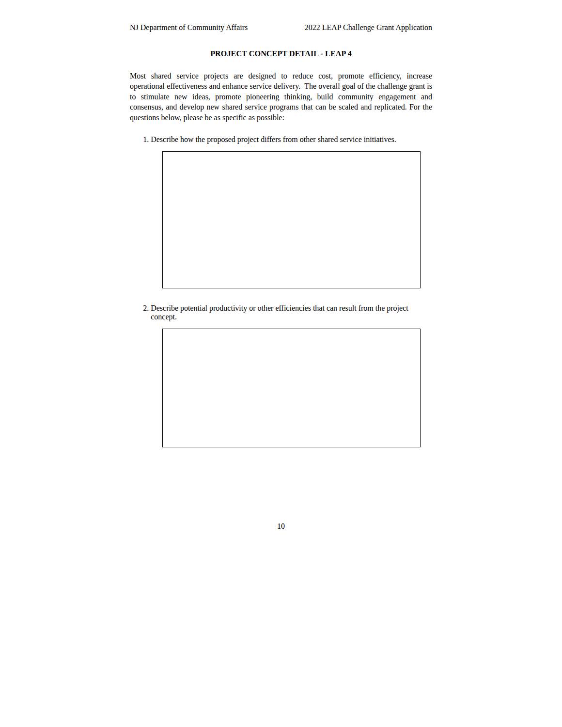NJ Department of Community Affairs
2022 LEAP Challenge Grant Application
PROJECT CONCEPT DETAIL - LEAP 4
Most shared service projects are designed to reduce cost, promote efficiency, increase operational effectiveness and enhance service delivery. The overall goal of the challenge grant is to stimulate new ideas, promote pioneering thinking, build community engagement and consensus, and develop new shared service programs that can be scaled and replicated. For the questions below, please be as specific as possible:
Describe how the proposed project differs from other shared service initiatives.
Describe potential productivity or other efficiencies that can result from the project concept.
10